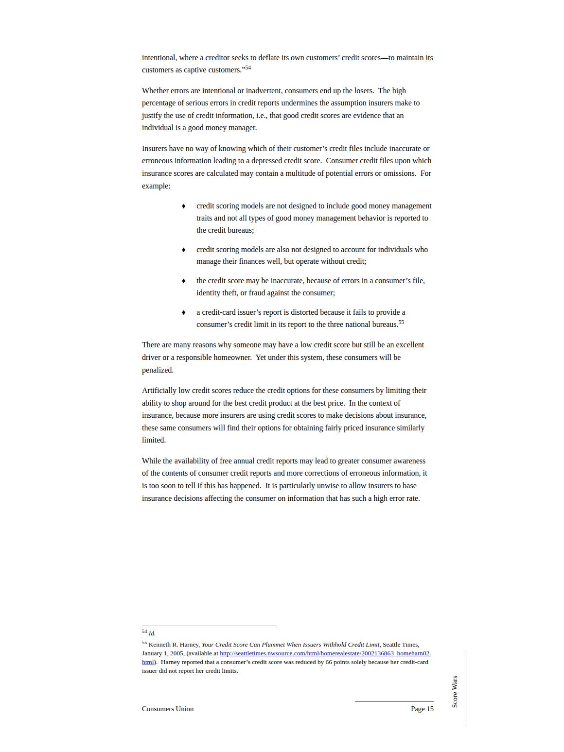intentional, where a creditor seeks to deflate its own customers’ credit scores—to maintain its customers as captive customers.”54
Whether errors are intentional or inadvertent, consumers end up the losers. The high percentage of serious errors in credit reports undermines the assumption insurers make to justify the use of credit information, i.e., that good credit scores are evidence that an individual is a good money manager.
Insurers have no way of knowing which of their customer’s credit files include inaccurate or erroneous information leading to a depressed credit score. Consumer credit files upon which insurance scores are calculated may contain a multitude of potential errors or omissions. For example:
credit scoring models are not designed to include good money management traits and not all types of good money management behavior is reported to the credit bureaus;
credit scoring models are also not designed to account for individuals who manage their finances well, but operate without credit;
the credit score may be inaccurate, because of errors in a consumer’s file, identity theft, or fraud against the consumer;
a credit-card issuer’s report is distorted because it fails to provide a consumer’s credit limit in its report to the three national bureaus.55
There are many reasons why someone may have a low credit score but still be an excellent driver or a responsible homeowner. Yet under this system, these consumers will be penalized.
Artificially low credit scores reduce the credit options for these consumers by limiting their ability to shop around for the best credit product at the best price. In the context of insurance, because more insurers are using credit scores to make decisions about insurance, these same consumers will find their options for obtaining fairly priced insurance similarly limited.
While the availability of free annual credit reports may lead to greater consumer awareness of the contents of consumer credit reports and more corrections of erroneous information, it is too soon to tell if this has happened. It is particularly unwise to allow insurers to base insurance decisions affecting the consumer on information that has such a high error rate.
54 Id.
55 Kenneth R. Harney, Your Credit Score Can Plummet When Issuers Withhold Credit Limit, Seattle Times, January 1, 2005, (available at http://seattletimes.nwsource.com/html/homerealestate/2002136863_homeharn02.html). Harney reported that a consumer’s credit score was reduced by 66 points solely because her credit-card issuer did not report her credit limits.
Consumers Union
Page 15
Score Wars